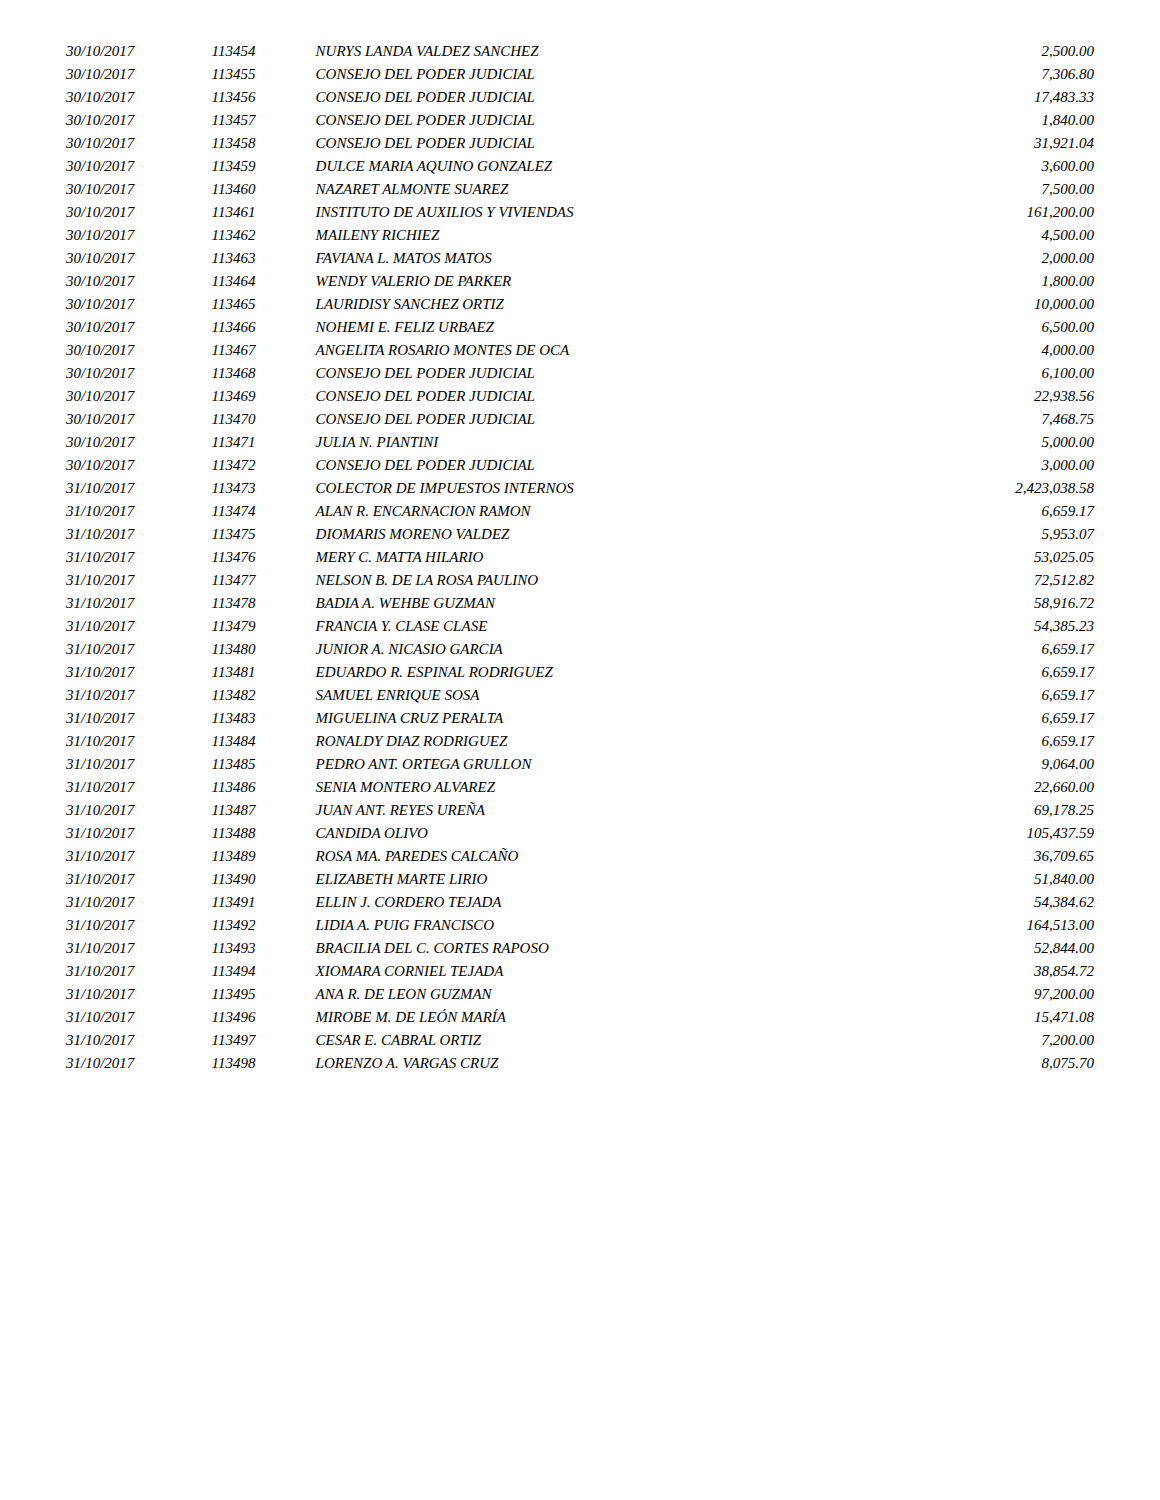| 30/10/2017 | 113454 | NURYS LANDA VALDEZ SANCHEZ | 2,500.00 |
| 30/10/2017 | 113455 | CONSEJO DEL PODER JUDICIAL | 7,306.80 |
| 30/10/2017 | 113456 | CONSEJO DEL PODER JUDICIAL | 17,483.33 |
| 30/10/2017 | 113457 | CONSEJO DEL PODER JUDICIAL | 1,840.00 |
| 30/10/2017 | 113458 | CONSEJO DEL PODER JUDICIAL | 31,921.04 |
| 30/10/2017 | 113459 | DULCE MARIA AQUINO GONZALEZ | 3,600.00 |
| 30/10/2017 | 113460 | NAZARET ALMONTE SUAREZ | 7,500.00 |
| 30/10/2017 | 113461 | INSTITUTO DE AUXILIOS Y VIVIENDAS | 161,200.00 |
| 30/10/2017 | 113462 | MAILENY RICHIEZ | 4,500.00 |
| 30/10/2017 | 113463 | FAVIANA L. MATOS MATOS | 2,000.00 |
| 30/10/2017 | 113464 | WENDY VALERIO DE PARKER | 1,800.00 |
| 30/10/2017 | 113465 | LAURIDISY SANCHEZ ORTIZ | 10,000.00 |
| 30/10/2017 | 113466 | NOHEMI E. FELIZ URBAEZ | 6,500.00 |
| 30/10/2017 | 113467 | ANGELITA ROSARIO MONTES DE OCA | 4,000.00 |
| 30/10/2017 | 113468 | CONSEJO DEL PODER JUDICIAL | 6,100.00 |
| 30/10/2017 | 113469 | CONSEJO DEL PODER JUDICIAL | 22,938.56 |
| 30/10/2017 | 113470 | CONSEJO DEL PODER JUDICIAL | 7,468.75 |
| 30/10/2017 | 113471 | JULIA N. PIANTINI | 5,000.00 |
| 30/10/2017 | 113472 | CONSEJO DEL PODER JUDICIAL | 3,000.00 |
| 31/10/2017 | 113473 | COLECTOR DE IMPUESTOS INTERNOS | 2,423,038.58 |
| 31/10/2017 | 113474 | ALAN R. ENCARNACION RAMON | 6,659.17 |
| 31/10/2017 | 113475 | DIOMARIS MORENO VALDEZ | 5,953.07 |
| 31/10/2017 | 113476 | MERY C. MATTA HILARIO | 53,025.05 |
| 31/10/2017 | 113477 | NELSON B. DE LA ROSA PAULINO | 72,512.82 |
| 31/10/2017 | 113478 | BADIA A. WEHBE GUZMAN | 58,916.72 |
| 31/10/2017 | 113479 | FRANCIA Y. CLASE CLASE | 54,385.23 |
| 31/10/2017 | 113480 | JUNIOR A. NICASIO GARCIA | 6,659.17 |
| 31/10/2017 | 113481 | EDUARDO R. ESPINAL RODRIGUEZ | 6,659.17 |
| 31/10/2017 | 113482 | SAMUEL ENRIQUE SOSA | 6,659.17 |
| 31/10/2017 | 113483 | MIGUELINA CRUZ PERALTA | 6,659.17 |
| 31/10/2017 | 113484 | RONALDY DIAZ RODRIGUEZ | 6,659.17 |
| 31/10/2017 | 113485 | PEDRO ANT. ORTEGA GRULLON | 9,064.00 |
| 31/10/2017 | 113486 | SENIA MONTERO ALVAREZ | 22,660.00 |
| 31/10/2017 | 113487 | JUAN ANT. REYES UREÑA | 69,178.25 |
| 31/10/2017 | 113488 | CANDIDA OLIVO | 105,437.59 |
| 31/10/2017 | 113489 | ROSA MA. PAREDES CALCAÑO | 36,709.65 |
| 31/10/2017 | 113490 | ELIZABETH MARTE LIRIO | 51,840.00 |
| 31/10/2017 | 113491 | ELLIN J. CORDERO TEJADA | 54,384.62 |
| 31/10/2017 | 113492 | LIDIA A. PUIG FRANCISCO | 164,513.00 |
| 31/10/2017 | 113493 | BRACILIA DEL C. CORTES RAPOSO | 52,844.00 |
| 31/10/2017 | 113494 | XIOMARA CORNIEL TEJADA | 38,854.72 |
| 31/10/2017 | 113495 | ANA R. DE LEON GUZMAN | 97,200.00 |
| 31/10/2017 | 113496 | MIROBE M. DE LEÓN MARÍA | 15,471.08 |
| 31/10/2017 | 113497 | CESAR E. CABRAL ORTIZ | 7,200.00 |
| 31/10/2017 | 113498 | LORENZO A. VARGAS CRUZ | 8,075.70 |